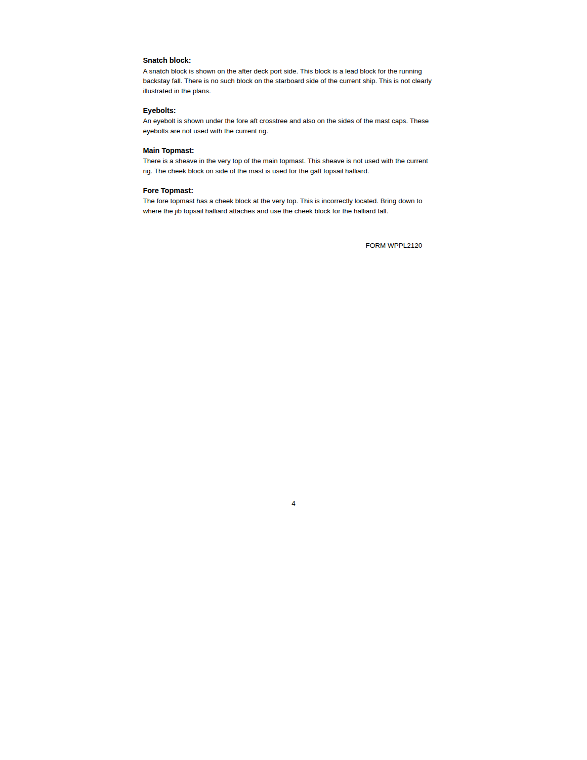Snatch block:
A snatch block is shown on the after deck port side. This block is a lead block for the running backstay fall. There is no such block on the starboard side of the current ship. This is not clearly illustrated in the plans.
Eyebolts:
An eyebolt is shown under the fore aft crosstree and also on the sides of the mast caps. These eyebolts are not used with the current rig.
Main Topmast:
There is a sheave in the very top of the main topmast. This sheave is not used with the current rig. The cheek block on side of the mast is used for the gaft topsail halliard.
Fore Topmast:
The fore topmast has a cheek block at the very top. This is incorrectly located. Bring down to where the jib topsail halliard attaches and use the cheek block for the halliard fall.
FORM WPPL2120
4